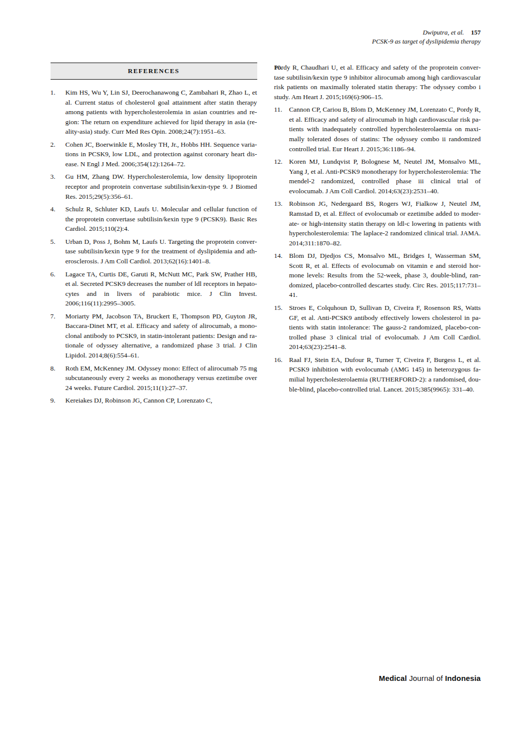Dwiputra, et al. 157
PCSK-9 as target of dyslipidemia therapy
REFERENCES
Kim HS, Wu Y, Lin SJ, Deerochanawong C, Zambahari R, Zhao L, et al. Current status of cholesterol goal attainment after statin therapy among patients with hypercholesterolemia in asian countries and region: The return on expenditure achieved for lipid therapy in asia (reality-asia) study. Curr Med Res Opin. 2008;24(7):1951–63.
Cohen JC, Boerwinkle E, Mosley TH, Jr., Hobbs HH. Sequence variations in PCSK9, low LDL, and protection against coronary heart disease. N Engl J Med. 2006;354(12):1264–72.
Gu HM, Zhang DW. Hypercholesterolemia, low density lipoprotein receptor and proprotein convertase subtilisin/kexin-type 9. J Biomed Res. 2015;29(5):356–61.
Schulz R, Schluter KD, Laufs U. Molecular and cellular function of the proprotein convertase subtilisin/kexin type 9 (PCSK9). Basic Res Cardiol. 2015;110(2):4.
Urban D, Poss J, Bohm M, Laufs U. Targeting the proprotein convertase subtilisin/kexin type 9 for the treatment of dyslipidemia and atherosclerosis. J Am Coll Cardiol. 2013;62(16):1401–8.
Lagace TA, Curtis DE, Garuti R, McNutt MC, Park SW, Prather HB, et al. Secreted PCSK9 decreases the number of ldl receptors in hepatocytes and in livers of parabiotic mice. J Clin Invest. 2006;116(11):2995–3005.
Moriarty PM, Jacobson TA, Bruckert E, Thompson PD, Guyton JR, Baccara-Dinet MT, et al. Efficacy and safety of alirocumab, a monoclonal antibody to PCSK9, in statin-intolerant patients: Design and rationale of odyssey alternative, a randomized phase 3 trial. J Clin Lipidol. 2014;8(6):554–61.
Roth EM, McKenney JM. Odyssey mono: Effect of alirocumab 75 mg subcutaneously every 2 weeks as monotherapy versus ezetimibe over 24 weeks. Future Cardiol. 2015;11(1):27–37.
Kereiakes DJ, Robinson JG, Cannon CP, Lorenzato C,
Pordy R, Chaudhari U, et al. Efficacy and safety of the proprotein convertase subtilisin/kexin type 9 inhibitor alirocumab among high cardiovascular risk patients on maximally tolerated statin therapy: The odyssey combo i study. Am Heart J. 2015;169(6):906–15.
Cannon CP, Cariou B, Blom D, McKenney JM, Lorenzato C, Pordy R, et al. Efficacy and safety of alirocumab in high cardiovascular risk patients with inadequately controlled hypercholesterolaemia on maximally tolerated doses of statins: The odyssey combo ii randomized controlled trial. Eur Heart J. 2015;36:1186–94.
Koren MJ, Lundqvist P, Bolognese M, Neutel JM, Monsalvo ML, Yang J, et al. Anti-PCSK9 monotherapy for hypercholesterolemia: The mendel-2 randomized, controlled phase iii clinical trial of evolocumab. J Am Coll Cardiol. 2014;63(23):2531–40.
Robinson JG, Nedergaard BS, Rogers WJ, Fialkow J, Neutel JM, Ramstad D, et al. Effect of evolocumab or ezetimibe added to moderate- or high-intensity statin therapy on ldl-c lowering in patients with hypercholesterolemia: The laplace-2 randomized clinical trial. JAMA. 2014;311:1870–82.
Blom DJ, Djedjos CS, Monsalvo ML, Bridges I, Wasserman SM, Scott R, et al. Effects of evolocumab on vitamin e and steroid hormone levels: Results from the 52-week, phase 3, double-blind, randomized, placebo-controlled descartes study. Circ Res. 2015;117:731–41.
Stroes E, Colquhoun D, Sullivan D, Civeira F, Rosenson RS, Watts GF, et al. Anti-PCSK9 antibody effectively lowers cholesterol in patients with statin intolerance: The gauss-2 randomized, placebo-controlled phase 3 clinical trial of evolocumab. J Am Coll Cardiol. 2014;63(23):2541–8.
Raal FJ, Stein EA, Dufour R, Turner T, Civeira F, Burgess L, et al. PCSK9 inhibition with evolocumab (AMG 145) in heterozygous familial hypercholesterolaemia (RUTHERFORD-2): a randomised, double-blind, placebo-controlled trial. Lancet. 2015;385(9965): 331–40.
Medical Journal of Indonesia